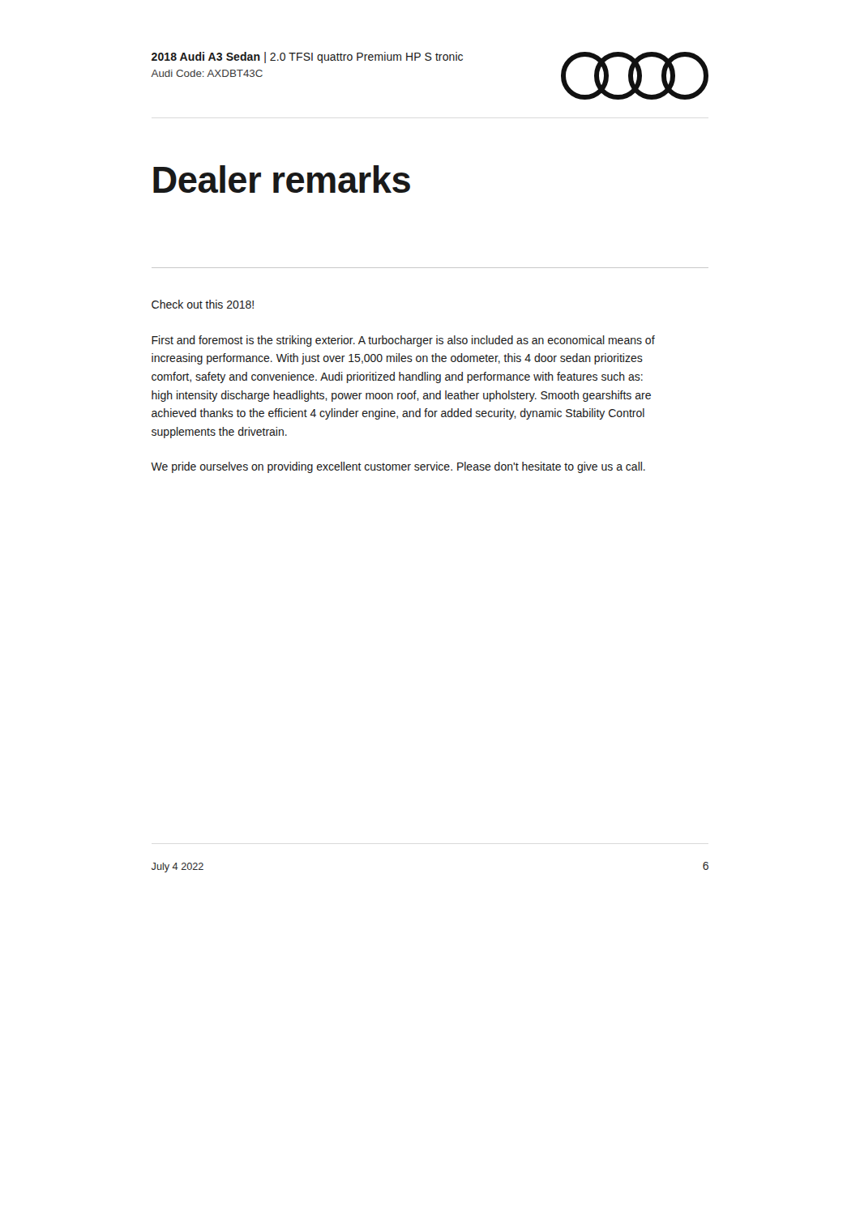2018 Audi A3 Sedan | 2.0 TFSI quattro Premium HP S tronic
Audi Code: AXDBT43C
Dealer remarks
Check out this 2018!
First and foremost is the striking exterior. A turbocharger is also included as an economical means of increasing performance. With just over 15,000 miles on the odometer, this 4 door sedan prioritizes comfort, safety and convenience. Audi prioritized handling and performance with features such as: high intensity discharge headlights, power moon roof, and leather upholstery. Smooth gearshifts are achieved thanks to the efficient 4 cylinder engine, and for added security, dynamic Stability Control supplements the drivetrain.
We pride ourselves on providing excellent customer service. Please don't hesitate to give us a call.
July 4 2022 6